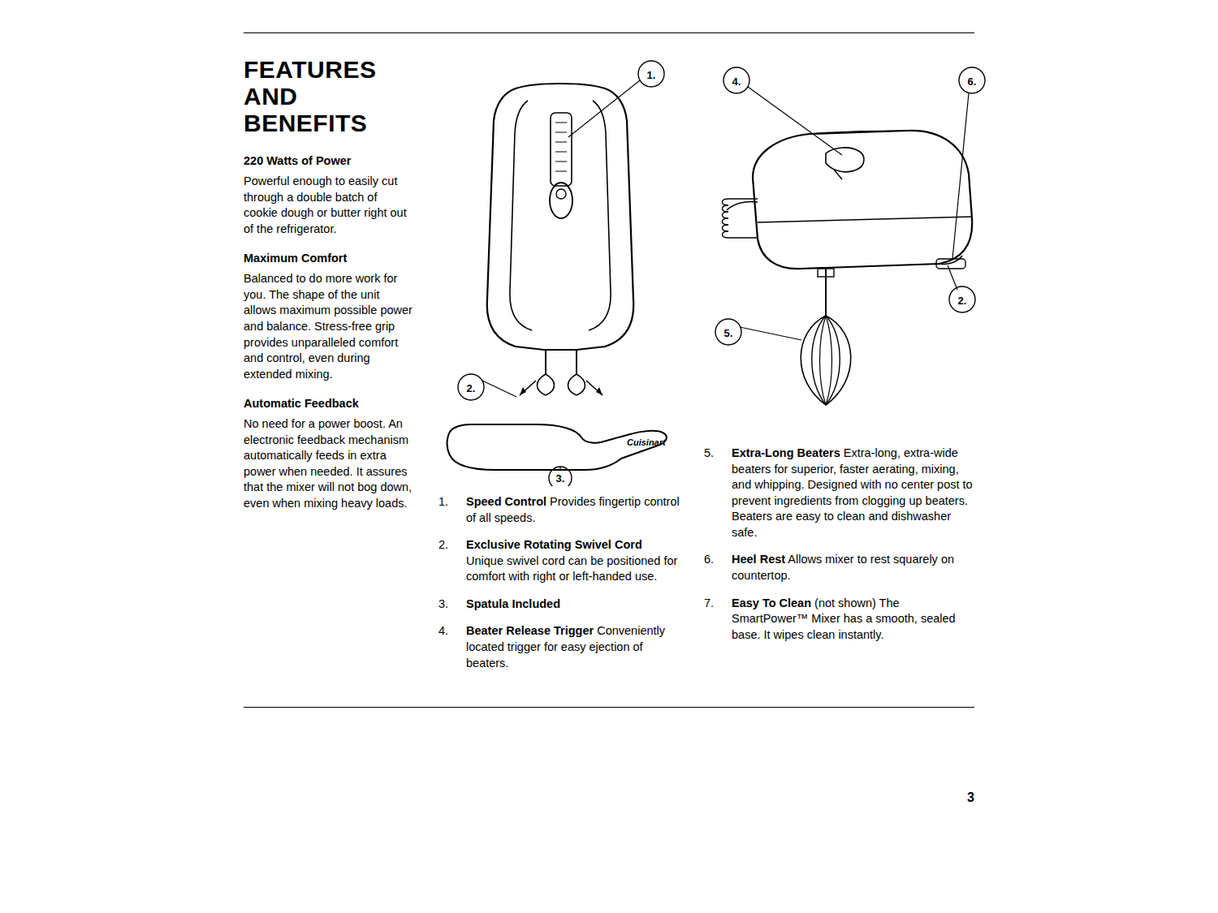FEATURES
AND BENEFITS
220 Watts of Power
Powerful enough to easily cut through a double batch of cookie dough or butter right out of the refrigerator.
Maximum Comfort
Balanced to do more work for you. The shape of the unit allows maximum possible power and balance. Stress-free grip provides unparalleled comfort and control, even during extended mixing.
Automatic Feedback
No need for a power boost. An electronic feedback mechanism automatically feeds in extra power when needed. It assures that the mixer will not bog down, even when mixing heavy loads.
1. 2.
Cuisinart 3.
Speed Control Provides fingertip control of all speeds.
Exclusive Rotating Swivel Cord Unique swivel cord can be positioned for comfort with right or left-handed use.
Spatula Included
Beater Release Trigger Conveniently located trigger for easy ejection of beaters.
4. 6. 2. 5.
Extra-Long Beaters Extra-long, extra-wide beaters for superior, faster aerating, mixing, and whipping. Designed with no center post to prevent ingredients from clogging up beaters. Beaters are easy to clean and dishwasher safe.
Heel Rest Allows mixer to rest squarely on countertop.
Easy To Clean (not shown) The SmartPower™ Mixer has a smooth, sealed base. It wipes clean instantly.
3